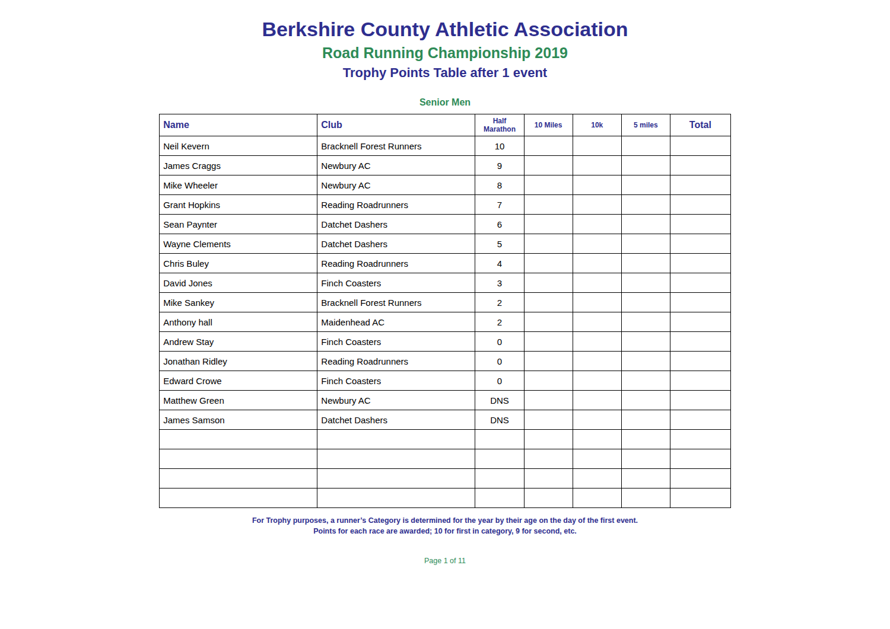Berkshire County Athletic Association
Road Running Championship 2019
Trophy Points Table after 1 event
Senior Men
| Name | Club | Half Marathon | 10 Miles | 10k | 5 miles | Total |
| --- | --- | --- | --- | --- | --- | --- |
| Neil Kevern | Bracknell Forest Runners | 10 | | | | |
| James Craggs | Newbury AC | 9 | | | | |
| Mike Wheeler | Newbury AC | 8 | | | | |
| Grant Hopkins | Reading Roadrunners | 7 | | | | |
| Sean Paynter | Datchet Dashers | 6 | | | | |
| Wayne Clements | Datchet Dashers | 5 | | | | |
| Chris Buley | Reading Roadrunners | 4 | | | | |
| David Jones | Finch Coasters | 3 | | | | |
| Mike Sankey | Bracknell Forest Runners | 2 | | | | |
| Anthony hall | Maidenhead AC | 2 | | | | |
| Andrew Stay | Finch Coasters | 0 | | | | |
| Jonathan Ridley | Reading Roadrunners | 0 | | | | |
| Edward Crowe | Finch Coasters | 0 | | | | |
| Matthew Green | Newbury AC | DNS | | | | |
| James Samson | Datchet Dashers | DNS | | | | |
For Trophy purposes, a runner’s Category is determined for the year by their age on the day of the first event.
Points for each race are awarded; 10 for first in category, 9 for second, etc.
Page 1 of 11